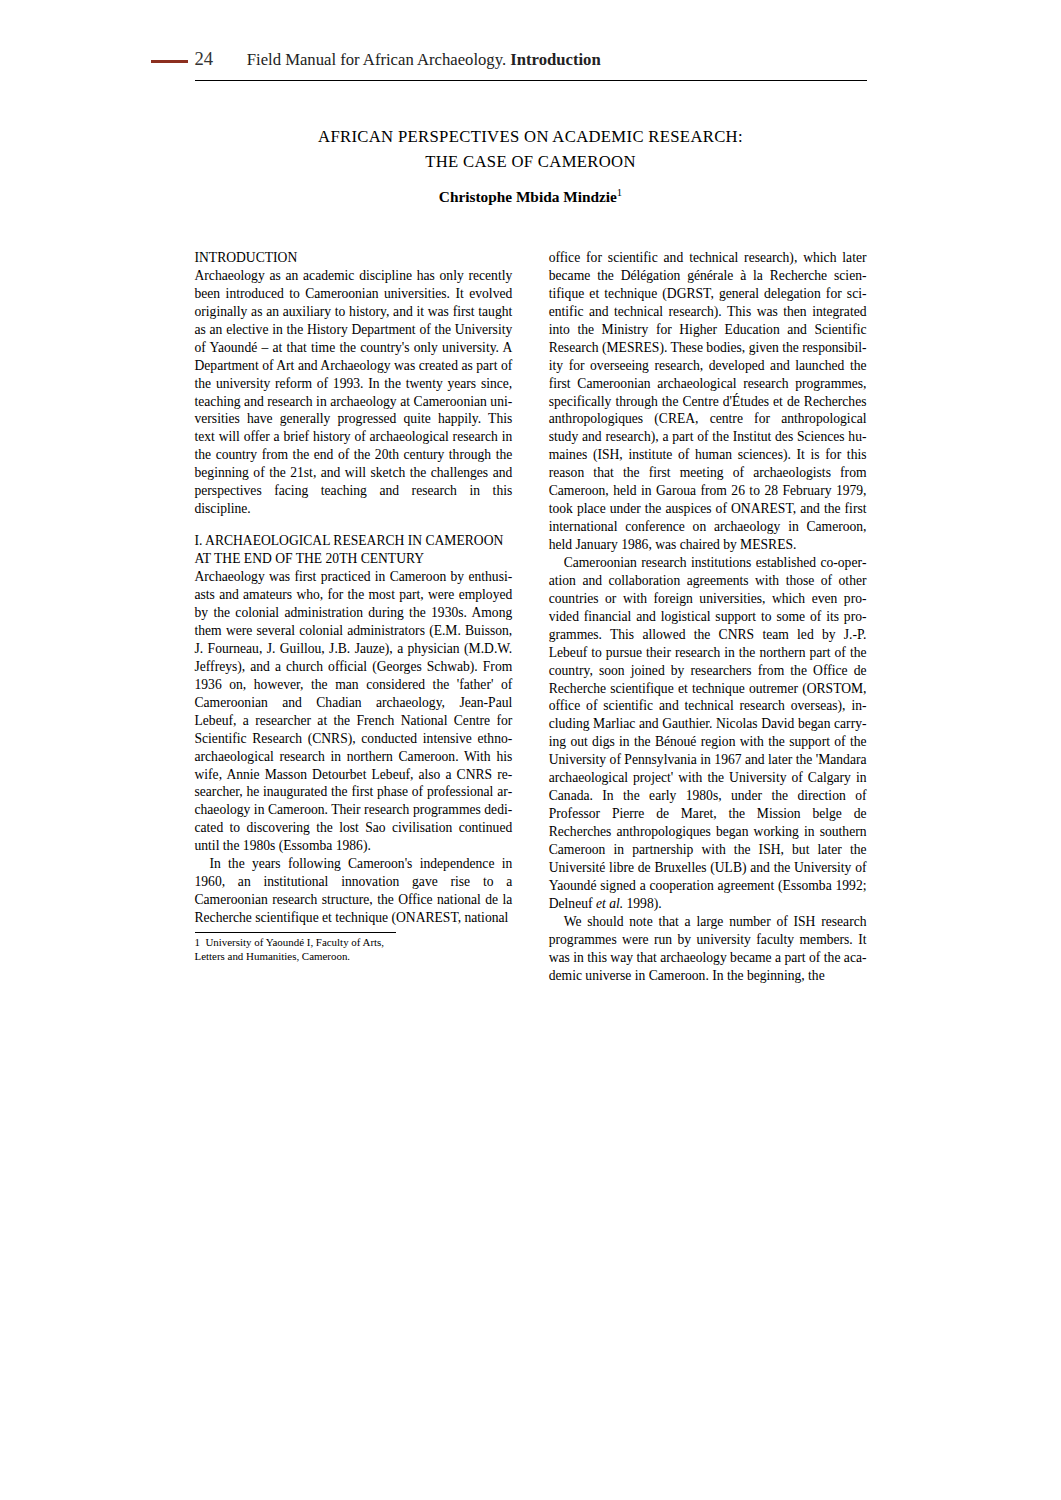24 Field Manual for African Archaeology. Introduction
African Perspectives on Academic Research:
The Case of Cameroon
Christophe Mbida Mindzie1
Introduction
Archaeology as an academic discipline has only recently been introduced to Cameroonian universities. It evolved originally as an auxiliary to history, and it was first taught as an elective in the History Department of the University of Yaoundé – at that time the country's only university. A Department of Art and Archaeology was created as part of the university reform of 1993. In the twenty years since, teaching and research in archaeology at Cameroonian universities have generally progressed quite happily. This text will offer a brief history of archaeological research in the country from the end of the 20th century through the beginning of the 21st, and will sketch the challenges and perspectives facing teaching and research in this discipline.
I. Archaeological Research in Cameroon
at the End of the 20th Century
Archaeology was first practiced in Cameroon by enthusiasts and amateurs who, for the most part, were employed by the colonial administration during the 1930s. Among them were several colonial administrators (E.M. Buisson, J. Fourneau, J. Guillou, J.B. Jauze), a physician (M.D.W. Jeffreys), and a church official (Georges Schwab). From 1936 on, however, the man considered the 'father' of Cameroonian and Chadian archaeology, Jean-Paul Lebeuf, a researcher at the French National Centre for Scientific Research (CNRS), conducted intensive ethno-archaeological research in northern Cameroon. With his wife, Annie Masson Detourbet Lebeuf, also a CNRS researcher, he inaugurated the first phase of professional archaeology in Cameroon. Their research programmes dedicated to discovering the lost Sao civilisation continued until the 1980s (Essomba 1986).
In the years following Cameroon's independence in 1960, an institutional innovation gave rise to a Cameroonian research structure, the Office national de la Recherche scientifique et technique (ONAREST, national
1 University of Yaoundé I, Faculty of Arts, Letters and Humanities, Cameroon.
office for scientific and technical research), which later became the Délégation générale à la Recherche scientifique et technique (DGRST, general delegation for scientific and technical research). This was then integrated into the Ministry for Higher Education and Scientific Research (MESRES). These bodies, given the responsibility for overseeing research, developed and launched the first Cameroonian archaeological research programmes, specifically through the Centre d'Études et de Recherches anthropologiques (CREA, centre for anthropological study and research), a part of the Institut des Sciences humaines (ISH, institute of human sciences). It is for this reason that the first meeting of archaeologists from Cameroon, held in Garoua from 26 to 28 February 1979, took place under the auspices of ONAREST, and the first international conference on archaeology in Cameroon, held January 1986, was chaired by MESRES.
Cameroonian research institutions established co-operation and collaboration agreements with those of other countries or with foreign universities, which even provided financial and logistical support to some of its programmes. This allowed the CNRS team led by J.-P. Lebeuf to pursue their research in the northern part of the country, soon joined by researchers from the Office de Recherche scientifique et technique outremer (ORSTOM, office of scientific and technical research overseas), including Marliac and Gauthier. Nicolas David began carrying out digs in the Bénoué region with the support of the University of Pennsylvania in 1967 and later the 'Mandara archaeological project' with the University of Calgary in Canada. In the early 1980s, under the direction of Professor Pierre de Maret, the Mission belge de Recherches anthropologiques began working in southern Cameroon in partnership with the ISH, but later the Université libre de Bruxelles (ULB) and the University of Yaoundé signed a cooperation agreement (Essomba 1992; Delneuf et al. 1998).
We should note that a large number of ISH research programmes were run by university faculty members. It was in this way that archaeology became a part of the academic universe in Cameroon. In the beginning, the